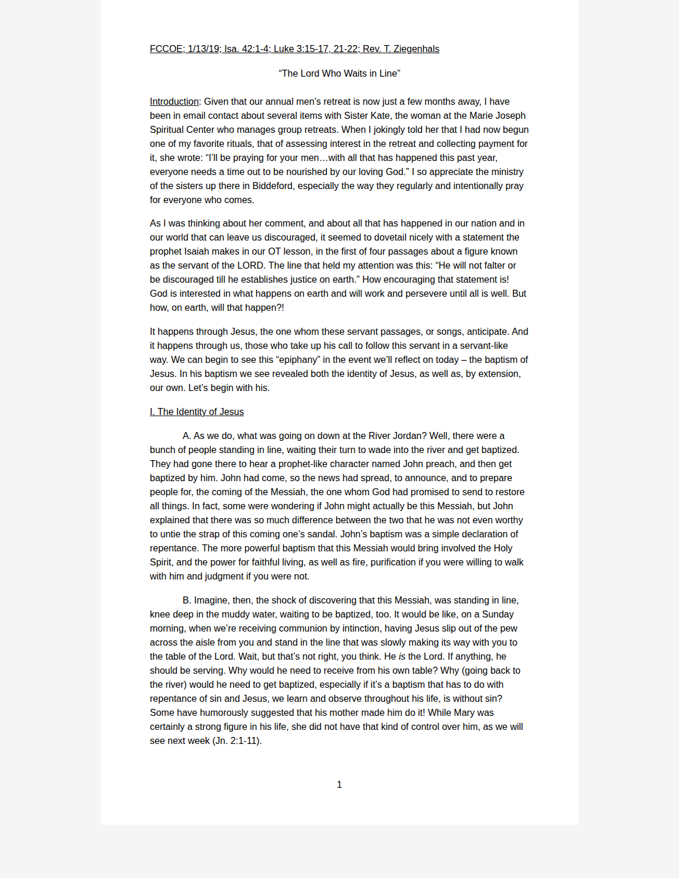FCCOE; 1/13/19; Isa. 42:1-4; Luke 3:15-17, 21-22; Rev. T. Ziegenhals
“The Lord Who Waits in Line”
Introduction: Given that our annual men’s retreat is now just a few months away, I have been in email contact about several items with Sister Kate, the woman at the Marie Joseph Spiritual Center who manages group retreats. When I jokingly told her that I had now begun one of my favorite rituals, that of assessing interest in the retreat and collecting payment for it, she wrote: “I’ll be praying for your men…with all that has happened this past year, everyone needs a time out to be nourished by our loving God.” I so appreciate the ministry of the sisters up there in Biddeford, especially the way they regularly and intentionally pray for everyone who comes.
As I was thinking about her comment, and about all that has happened in our nation and in our world that can leave us discouraged, it seemed to dovetail nicely with a statement the prophet Isaiah makes in our OT lesson, in the first of four passages about a figure known as the servant of the LORD. The line that held my attention was this: “He will not falter or be discouraged till he establishes justice on earth.” How encouraging that statement is! God is interested in what happens on earth and will work and persevere until all is well. But how, on earth, will that happen?!
It happens through Jesus, the one whom these servant passages, or songs, anticipate. And it happens through us, those who take up his call to follow this servant in a servant-like way. We can begin to see this “epiphany” in the event we’ll reflect on today – the baptism of Jesus. In his baptism we see revealed both the identity of Jesus, as well as, by extension, our own. Let’s begin with his.
I. The Identity of Jesus
A. As we do, what was going on down at the River Jordan? Well, there were a bunch of people standing in line, waiting their turn to wade into the river and get baptized. They had gone there to hear a prophet-like character named John preach, and then get baptized by him. John had come, so the news had spread, to announce, and to prepare people for, the coming of the Messiah, the one whom God had promised to send to restore all things. In fact, some were wondering if John might actually be this Messiah, but John explained that there was so much difference between the two that he was not even worthy to untie the strap of this coming one’s sandal. John’s baptism was a simple declaration of repentance. The more powerful baptism that this Messiah would bring involved the Holy Spirit, and the power for faithful living, as well as fire, purification if you were willing to walk with him and judgment if you were not.
B. Imagine, then, the shock of discovering that this Messiah, was standing in line, knee deep in the muddy water, waiting to be baptized, too. It would be like, on a Sunday morning, when we’re receiving communion by intinction, having Jesus slip out of the pew across the aisle from you and stand in the line that was slowly making its way with you to the table of the Lord. Wait, but that’s not right, you think. He is the Lord. If anything, he should be serving. Why would he need to receive from his own table? Why (going back to the river) would he need to get baptized, especially if it’s a baptism that has to do with repentance of sin and Jesus, we learn and observe throughout his life, is without sin? Some have humorously suggested that his mother made him do it! While Mary was certainly a strong figure in his life, she did not have that kind of control over him, as we will see next week (Jn. 2:1-11).
1